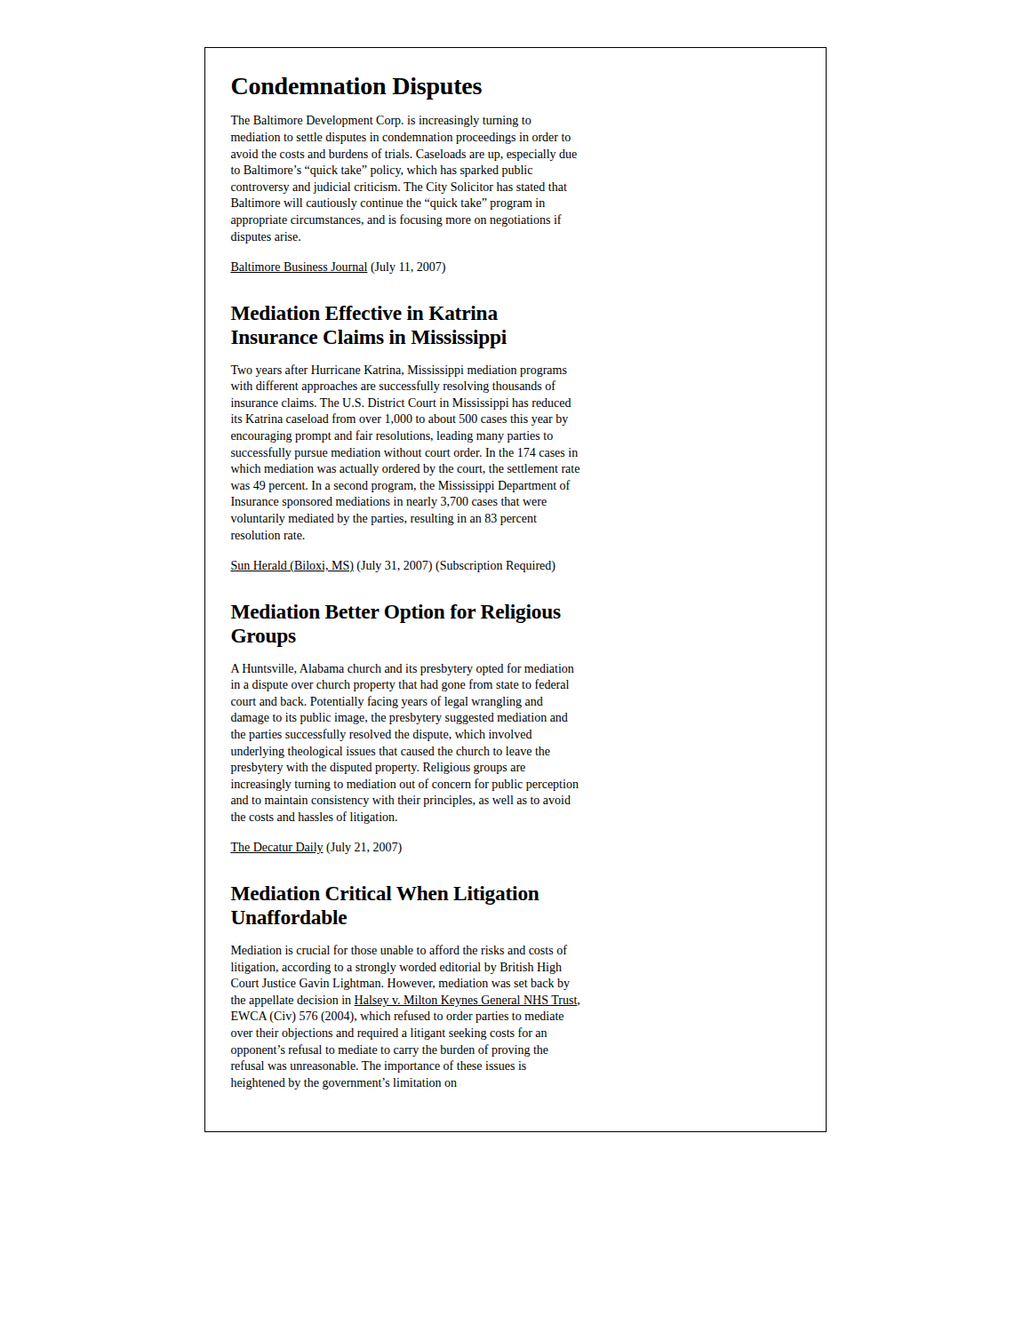Condemnation Disputes
The Baltimore Development Corp. is increasingly turning to mediation to settle disputes in condemnation proceedings in order to avoid the costs and burdens of trials. Caseloads are up, especially due to Baltimore’s “quick take” policy, which has sparked public controversy and judicial criticism. The City Solicitor has stated that Baltimore will cautiously continue the “quick take” program in appropriate circumstances, and is focusing more on negotiations if disputes arise.
Baltimore Business Journal (July 11, 2007)
Mediation Effective in Katrina Insurance Claims in Mississippi
Two years after Hurricane Katrina, Mississippi mediation programs with different approaches are successfully resolving thousands of insurance claims. The U.S. District Court in Mississippi has reduced its Katrina caseload from over 1,000 to about 500 cases this year by encouraging prompt and fair resolutions, leading many parties to successfully pursue mediation without court order. In the 174 cases in which mediation was actually ordered by the court, the settlement rate was 49 percent. In a second program, the Mississippi Department of Insurance sponsored mediations in nearly 3,700 cases that were voluntarily mediated by the parties, resulting in an 83 percent resolution rate.
Sun Herald (Biloxi, MS) (July 31, 2007) (Subscription Required)
Mediation Better Option for Religious Groups
A Huntsville, Alabama church and its presbytery opted for mediation in a dispute over church property that had gone from state to federal court and back. Potentially facing years of legal wrangling and damage to its public image, the presbytery suggested mediation and the parties successfully resolved the dispute, which involved underlying theological issues that caused the church to leave the presbytery with the disputed property. Religious groups are increasingly turning to mediation out of concern for public perception and to maintain consistency with their principles, as well as to avoid the costs and hassles of litigation.
The Decatur Daily (July 21, 2007)
Mediation Critical When Litigation Unaffordable
Mediation is crucial for those unable to afford the risks and costs of litigation, according to a strongly worded editorial by British High Court Justice Gavin Lightman. However, mediation was set back by the appellate decision in Halsey v. Milton Keynes General NHS Trust, EWCA (Civ) 576 (2004), which refused to order parties to mediate over their objections and required a litigant seeking costs for an opponent’s refusal to mediate to carry the burden of proving the refusal was unreasonable. The importance of these issues is heightened by the government’s limitation on